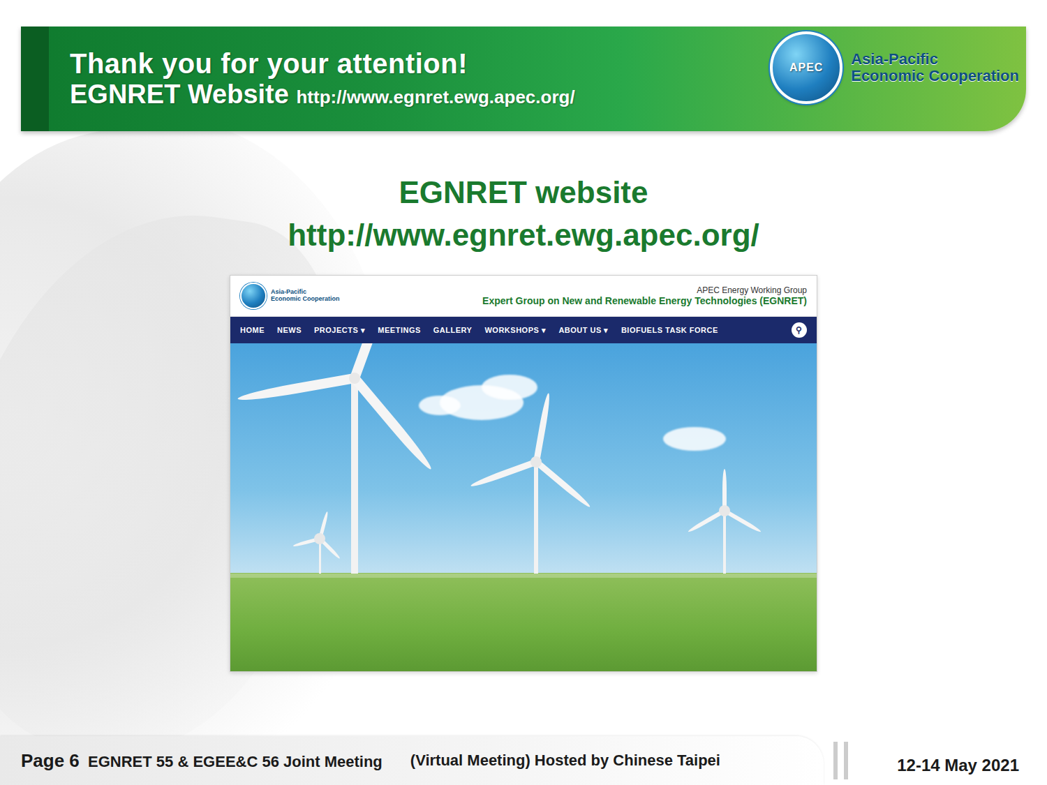Thank you for your attention!
EGNRET Website http://www.egnret.ewg.apec.org/
Asia-Pacific
Economic Cooperation
EGNRET website http://www.egnret.ewg.apec.org/
Asia-Pacific
Economic Cooperation
APEC Energy Working Group
Expert Group on New and Renewable Energy Technologies (EGNRET)
HOME NEWS PROJECTS ▾ MEETINGS GALLERY WORKSHOPS ▾ ABOUT US ▾ BIOFUELS TASK FORCE ⚲
Page 6 EGNRET 55 & EGEE&C 56 Joint Meeting (Virtual Meeting) Hosted by Chinese Taipei
12-14 May 2021